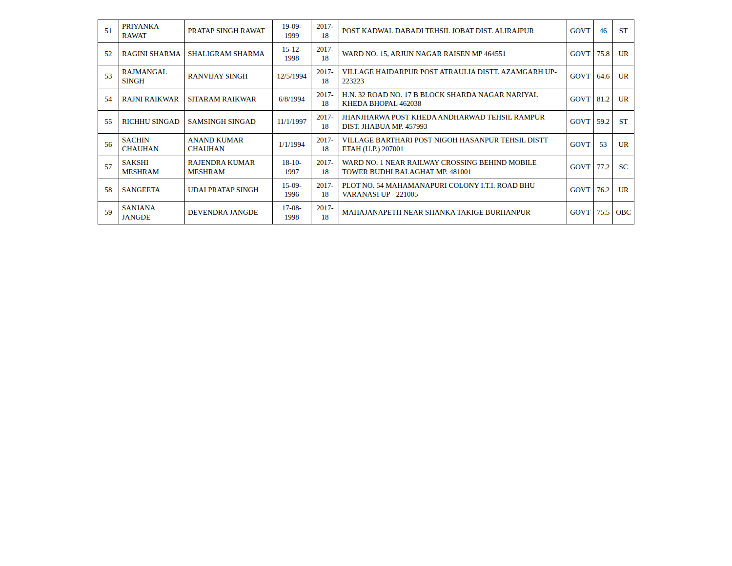| 51 | PRIYANKA RAWAT | PRATAP SINGH RAWAT | 19-09-1999 | 2017-18 | POST KADWAL DABADI TEHSIL JOBAT DIST. ALIRAJPUR | GOVT | 46 | ST |
| 52 | RAGINI SHARMA | SHALIGRAM SHARMA | 15-12-1998 | 2017-18 | WARD NO. 15, ARJUN NAGAR RAISEN MP 464551 | GOVT | 75.8 | UR |
| 53 | RAJMANGAL SINGH | RANVIJAY SINGH | 12/5/1994 | 2017-18 | VILLAGE HAIDARPUR POST ATRAULIA DISTT. AZAMGARH UP- 223223 | GOVT | 64.6 | UR |
| 54 | RAJNI RAIKWAR | SITARAM RAIKWAR | 6/8/1994 | 2017-18 | H.N. 32 ROAD NO. 17 B BLOCK SHARDA NAGAR NARIYAL KHEDA BHOPAL 462038 | GOVT | 81.2 | UR |
| 55 | RICHHU SINGAD | SAMSINGH SINGAD | 11/1/1997 | 2017-18 | JHANJHARWA POST KHEDA ANDHARWAD TEHSIL RAMPUR DIST. JHABUA MP. 457993 | GOVT | 59.2 | ST |
| 56 | SACHIN CHAUHAN | ANAND KUMAR CHAUHAN | 1/1/1994 | 2017-18 | VILLAGE BARTHARI POST NIGOH HASANPUR TEHSIL DISTT ETAH (U.P.) 207001 | GOVT | 53 | UR |
| 57 | SAKSHI MESHRAM | RAJENDRA KUMAR MESHRAM | 18-10-1997 | 2017-18 | WARD NO. 1 NEAR RAILWAY CROSSING BEHIND MOBILE TOWER BUDHI BALAGHAT MP. 481001 | GOVT | 77.2 | SC |
| 58 | SANGEETA | UDAI PRATAP SINGH | 15-09-1996 | 2017-18 | PLOT NO. 54 MAHAMANAPURI COLONY I.T.I. ROAD BHU VARANASI UP - 221005 | GOVT | 76.2 | UR |
| 59 | SANJANA JANGDE | DEVENDRA JANGDE | 17-08-1998 | 2017-18 | MAHAJANAPETH NEAR SHANKA TAKIGE BURHANPUR | GOVT | 75.5 | OBC |